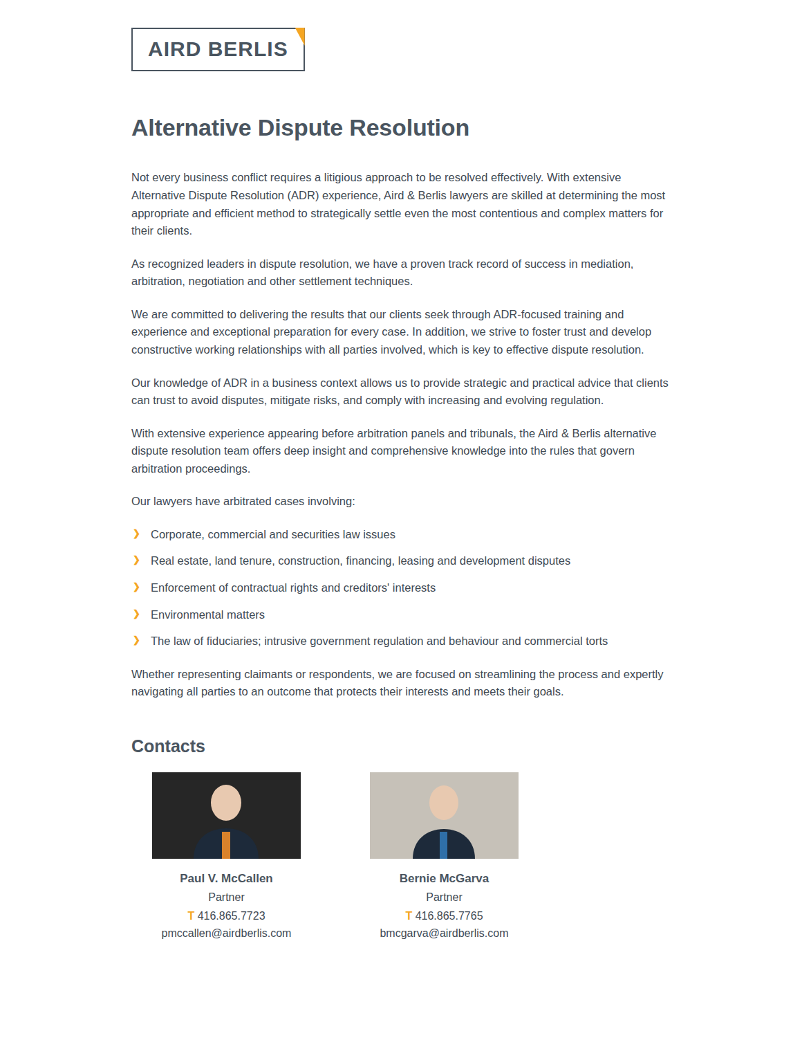AIRD BERLIS
Alternative Dispute Resolution
Not every business conflict requires a litigious approach to be resolved effectively. With extensive Alternative Dispute Resolution (ADR) experience, Aird & Berlis lawyers are skilled at determining the most appropriate and efficient method to strategically settle even the most contentious and complex matters for their clients.
As recognized leaders in dispute resolution, we have a proven track record of success in mediation, arbitration, negotiation and other settlement techniques.
We are committed to delivering the results that our clients seek through ADR-focused training and experience and exceptional preparation for every case. In addition, we strive to foster trust and develop constructive working relationships with all parties involved, which is key to effective dispute resolution.
Our knowledge of ADR in a business context allows us to provide strategic and practical advice that clients can trust to avoid disputes, mitigate risks, and comply with increasing and evolving regulation.
With extensive experience appearing before arbitration panels and tribunals, the Aird & Berlis alternative dispute resolution team offers deep insight and comprehensive knowledge into the rules that govern arbitration proceedings.
Our lawyers have arbitrated cases involving:
Corporate, commercial and securities law issues
Real estate, land tenure, construction, financing, leasing and development disputes
Enforcement of contractual rights and creditors' interests
Environmental matters
The law of fiduciaries; intrusive government regulation and behaviour and commercial torts
Whether representing claimants or respondents, we are focused on streamlining the process and expertly navigating all parties to an outcome that protects their interests and meets their goals.
Contacts
Paul V. McCallen
Partner
T 416.865.7723
pmccallen@airdberlis.com
Bernie McGarva
Partner
T 416.865.7765
bmcgarva@airdberlis.com